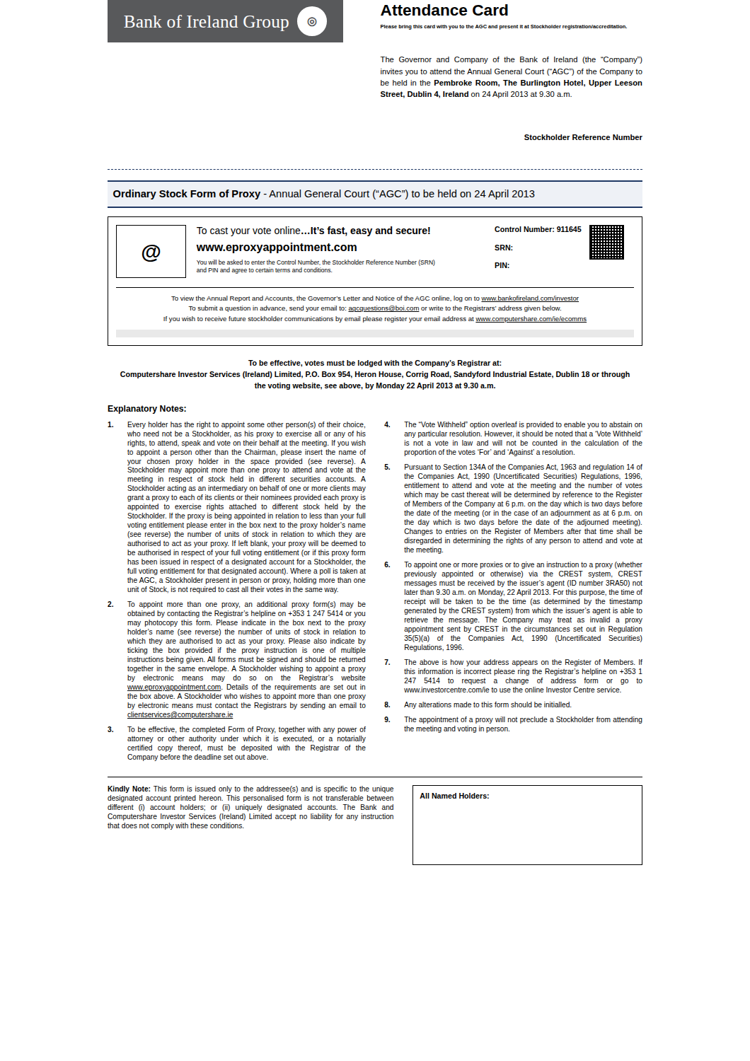Bank of Ireland Group ◎
Attendance Card
Please bring this card with you to the AGC and present it at Stockholder registration/accreditation.
The Governor and Company of the Bank of Ireland (the “Company”) invites you to attend the Annual General Court (“AGC”) of the Company to be held in the Pembroke Room, The Burlington Hotel, Upper Leeson Street, Dublin 4, Ireland on 24 April 2013 at 9.30 a.m.
Stockholder Reference Number
Ordinary Stock Form of Proxy - Annual General Court (“AGC”) to be held on 24 April 2013
@
To cast your vote online…It’s fast, easy and secure!
www.eproxyappointment.com
You will be asked to enter the Control Number, the Stockholder Reference Number (SRN) and PIN and agree to certain terms and conditions.
Control Number: 911645
SRN:
PIN:
To view the Annual Report and Accounts, the Governor’s Letter and Notice of the AGC online, log on to www.bankofireland.com/investor
To submit a question in advance, send your email to: agcquestions@boi.com or write to the Registrars’ address given below.
If you wish to receive future stockholder communications by email please register your email address at www.computershare.com/ie/ecomms
To be effective, votes must be lodged with the Company’s Registrar at:
Computershare Investor Services (Ireland) Limited, P.O. Box 954, Heron House, Corrig Road, Sandyford Industrial Estate, Dublin 18 or through
the voting website, see above, by Monday 22 April 2013 at 9.30 a.m.
Explanatory Notes:
1. Every holder has the right to appoint some other person(s) of their choice, who need not be a Stockholder, as his proxy to exercise all or any of his rights, to attend, speak and vote on their behalf at the meeting. If you wish to appoint a person other than the Chairman, please insert the name of your chosen proxy holder in the space provided (see reverse). A Stockholder may appoint more than one proxy to attend and vote at the meeting in respect of stock held in different securities accounts. A Stockholder acting as an intermediary on behalf of one or more clients may grant a proxy to each of its clients or their nominees provided each proxy is appointed to exercise rights attached to different stock held by the Stockholder. If the proxy is being appointed in relation to less than your full voting entitlement please enter in the box next to the proxy holder’s name (see reverse) the number of units of stock in relation to which they are authorised to act as your proxy. If left blank, your proxy will be deemed to be authorised in respect of your full voting entitlement (or if this proxy form has been issued in respect of a designated account for a Stockholder, the full voting entitlement for that designated account). Where a poll is taken at the AGC, a Stockholder present in person or proxy, holding more than one unit of Stock, is not required to cast all their votes in the same way.
2. To appoint more than one proxy, an additional proxy form(s) may be obtained by contacting the Registrar’s helpline on +353 1 247 5414 or you may photocopy this form. Please indicate in the box next to the proxy holder’s name (see reverse) the number of units of stock in relation to which they are authorised to act as your proxy. Please also indicate by ticking the box provided if the proxy instruction is one of multiple instructions being given. All forms must be signed and should be returned together in the same envelope. A Stockholder wishing to appoint a proxy by electronic means may do so on the Registrar’s website www.eproxyappointment.com. Details of the requirements are set out in the box above. A Stockholder who wishes to appoint more than one proxy by electronic means must contact the Registrars by sending an email to clientservices@computershare.ie
3. To be effective, the completed Form of Proxy, together with any power of attorney or other authority under which it is executed, or a notarially certified copy thereof, must be deposited with the Registrar of the Company before the deadline set out above.
4. The “Vote Withheld” option overleaf is provided to enable you to abstain on any particular resolution. However, it should be noted that a ‘Vote Withheld’ is not a vote in law and will not be counted in the calculation of the proportion of the votes ‘For’ and ‘Against’ a resolution.
5. Pursuant to Section 134A of the Companies Act, 1963 and regulation 14 of the Companies Act, 1990 (Uncertificated Securities) Regulations, 1996, entitlement to attend and vote at the meeting and the number of votes which may be cast thereat will be determined by reference to the Register of Members of the Company at 6 p.m. on the day which is two days before the date of the meeting (or in the case of an adjournment as at 6 p.m. on the day which is two days before the date of the adjourned meeting). Changes to entries on the Register of Members after that time shall be disregarded in determining the rights of any person to attend and vote at the meeting.
6. To appoint one or more proxies or to give an instruction to a proxy (whether previously appointed or otherwise) via the CREST system, CREST messages must be received by the issuer’s agent (ID number 3RA50) not later than 9.30 a.m. on Monday, 22 April 2013. For this purpose, the time of receipt will be taken to be the time (as determined by the timestamp generated by the CREST system) from which the issuer’s agent is able to retrieve the message. The Company may treat as invalid a proxy appointment sent by CREST in the circumstances set out in Regulation 35(5)(a) of the Companies Act, 1990 (Uncertificated Securities) Regulations, 1996.
7. The above is how your address appears on the Register of Members. If this information is incorrect please ring the Registrar’s helpline on +353 1 247 5414 to request a change of address form or go to www.investorcentre.com/ie to use the online Investor Centre service.
8. Any alterations made to this form should be initialled.
9. The appointment of a proxy will not preclude a Stockholder from attending the meeting and voting in person.
Kindly Note: This form is issued only to the addressee(s) and is specific to the unique designated account printed hereon. This personalised form is not transferable between different (i) account holders; or (ii) uniquely designated accounts. The Bank and Computershare Investor Services (Ireland) Limited accept no liability for any instruction that does not comply with these conditions.
All Named Holders: